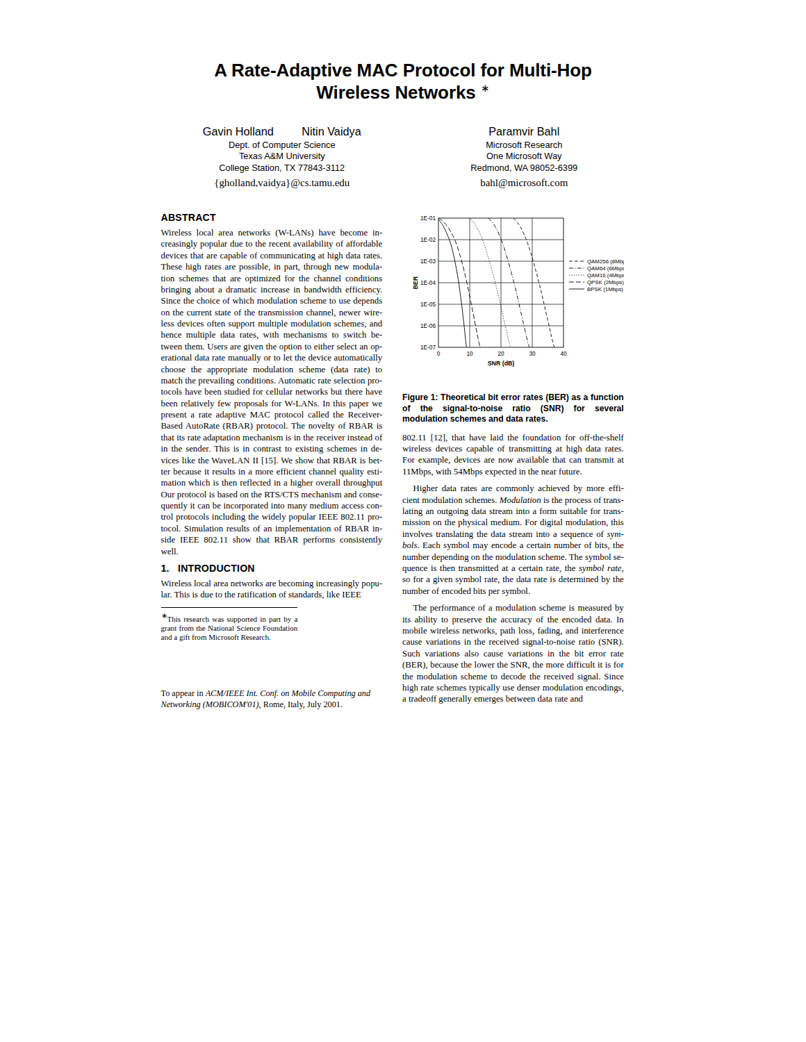A Rate-Adaptive MAC Protocol for Multi-Hop
Wireless Networks ∗
| Gavin Holland Nitin Vaidya Dept. of Computer Science Texas A&M University College Station, TX 77843-3112 {gholland,vaidya}@cs.tamu.edu | Paramvir Bahl Microsoft Research One Microsoft Way Redmond, WA 98052-6399 bahl@microsoft.com |
ABSTRACT
Wireless local area networks (W-LANs) have become increasingly popular due to the recent availability of affordable devices that are capable of communicating at high data rates. These high rates are possible, in part, through new modulation schemes that are optimized for the channel conditions bringing about a dramatic increase in bandwidth efficiency. Since the choice of which modulation scheme to use depends on the current state of the transmission channel, newer wireless devices often support multiple modulation schemes, and hence multiple data rates, with mechanisms to switch between them. Users are given the option to either select an operational data rate manually or to let the device automatically choose the appropriate modulation scheme (data rate) to match the prevailing conditions. Automatic rate selection protocols have been studied for cellular networks but there have been relatively few proposals for W-LANs. In this paper we present a rate adaptive MAC protocol called the Receiver-Based AutoRate (RBAR) protocol. The novelty of RBAR is that its rate adaptation mechanism is in the receiver instead of in the sender. This is in contrast to existing schemes in devices like the WaveLAN II [15]. We show that RBAR is better because it results in a more efficient channel quality estimation which is then reflected in a higher overall throughput Our protocol is based on the RTS/CTS mechanism and consequently it can be incorporated into many medium access control protocols including the widely popular IEEE 802.11 protocol. Simulation results of an implementation of RBAR inside IEEE 802.11 show that RBAR performs consistently well.
1. INTRODUCTION
Wireless local area networks are becoming increasingly popular. This is due to the ratification of standards, like IEEE
∗This research was supported in part by a grant from the National Science Foundation and a gift from Microsoft Research.
To appear in ACM/IEEE Int. Conf. on Mobile Computing and Networking (MOBICOM'01), Rome, Italy, July 2001.
1E-01 1E-02 1E-03 1E-04 1E-05 1E-06 1E-07 0 10 20 30 40 SNR (dB) BER QAM256 (8Mbps) QAM64 (6Mbps) QAM16 (4Mbps) QPSK (2Mbps) BPSK (1Mbps)
Figure 1: Theoretical bit error rates (BER) as a function of the signal-to-noise ratio (SNR) for several modulation schemes and data rates.
802.11 [12], that have laid the foundation for off-the-shelf wireless devices capable of transmitting at high data rates. For example, devices are now available that can transmit at 11Mbps, with 54Mbps expected in the near future.
Higher data rates are commonly achieved by more efficient modulation schemes. Modulation is the process of translating an outgoing data stream into a form suitable for transmission on the physical medium. For digital modulation, this involves translating the data stream into a sequence of symbols. Each symbol may encode a certain number of bits, the number depending on the modulation scheme. The symbol sequence is then transmitted at a certain rate, the symbol rate, so for a given symbol rate, the data rate is determined by the number of encoded bits per symbol.
The performance of a modulation scheme is measured by its ability to preserve the accuracy of the encoded data. In mobile wireless networks, path loss, fading, and interference cause variations in the received signal-to-noise ratio (SNR). Such variations also cause variations in the bit error rate (BER), because the lower the SNR, the more difficult it is for the modulation scheme to decode the received signal. Since high rate schemes typically use denser modulation encodings, a tradeoff generally emerges between data rate and